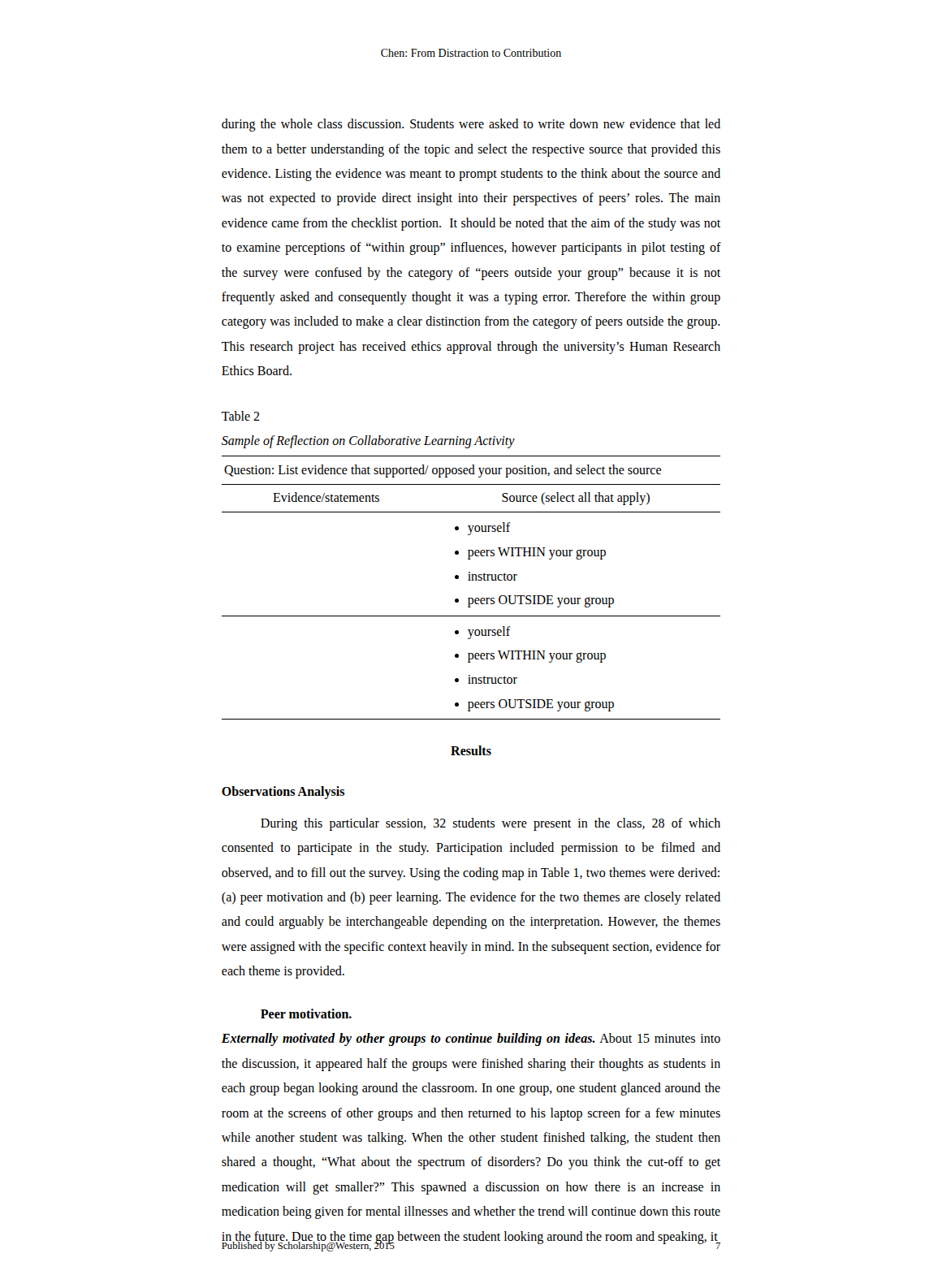Chen: From Distraction to Contribution
during the whole class discussion. Students were asked to write down new evidence that led them to a better understanding of the topic and select the respective source that provided this evidence. Listing the evidence was meant to prompt students to the think about the source and was not expected to provide direct insight into their perspectives of peers’ roles. The main evidence came from the checklist portion. It should be noted that the aim of the study was not to examine perceptions of “within group” influences, however participants in pilot testing of the survey were confused by the category of “peers outside your group” because it is not frequently asked and consequently thought it was a typing error. Therefore the within group category was included to make a clear distinction from the category of peers outside the group. This research project has received ethics approval through the university’s Human Research Ethics Board.
Table 2
Sample of Reflection on Collaborative Learning Activity
| Question: List evidence that supported/ opposed your position, and select the source |
| Evidence/statements | Source (select all that apply) |
| | yourself peers WITHIN your group instructor peers OUTSIDE your group |
| | yourself peers WITHIN your group instructor peers OUTSIDE your group |
Results
Observations Analysis
During this particular session, 32 students were present in the class, 28 of which consented to participate in the study. Participation included permission to be filmed and observed, and to fill out the survey. Using the coding map in Table 1, two themes were derived: (a) peer motivation and (b) peer learning. The evidence for the two themes are closely related and could arguably be interchangeable depending on the interpretation. However, the themes were assigned with the specific context heavily in mind. In the subsequent section, evidence for each theme is provided.
Peer motivation.
Externally motivated by other groups to continue building on ideas. About 15 minutes into the discussion, it appeared half the groups were finished sharing their thoughts as students in each group began looking around the classroom. In one group, one student glanced around the room at the screens of other groups and then returned to his laptop screen for a few minutes while another student was talking. When the other student finished talking, the student then shared a thought, “What about the spectrum of disorders? Do you think the cut-off to get medication will get smaller?” This spawned a discussion on how there is an increase in medication being given for mental illnesses and whether the trend will continue down this route in the future. Due to the time gap between the student looking around the room and speaking, it
Published by Scholarship@Western, 2015
7